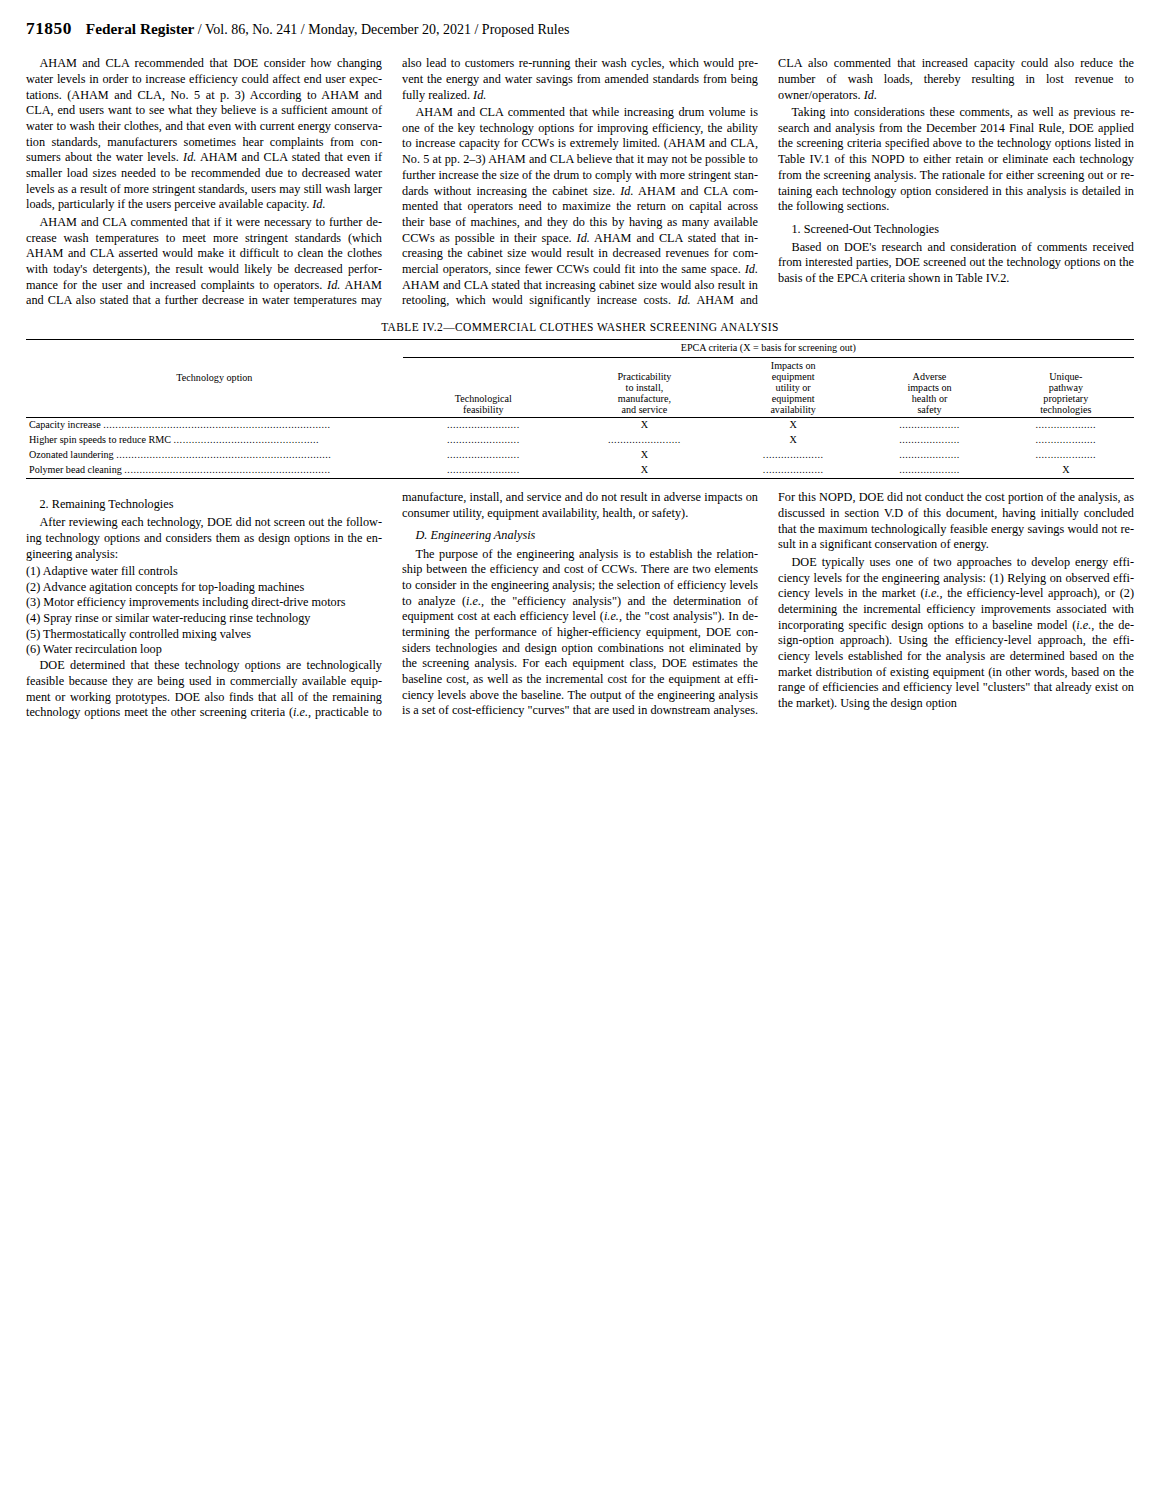71850 Federal Register / Vol. 86, No. 241 / Monday, December 20, 2021 / Proposed Rules
AHAM and CLA recommended that DOE consider how changing water levels in order to increase efficiency could affect end user expectations. (AHAM and CLA, No. 5 at p. 3) According to AHAM and CLA, end users want to see what they believe is a sufficient amount of water to wash their clothes, and that even with current energy conservation standards, manufacturers sometimes hear complaints from consumers about the water levels. Id. AHAM and CLA stated that even if smaller load sizes needed to be recommended due to decreased water levels as a result of more stringent standards, users may still wash larger loads, particularly if the users perceive available capacity. Id.
AHAM and CLA commented that if it were necessary to further decrease wash temperatures to meet more stringent standards (which AHAM and CLA asserted would make it difficult to clean the clothes with today's detergents), the result would likely be decreased performance for the user and increased complaints to operators. Id. AHAM and CLA also stated that a further decrease in water temperatures may also lead to customers re-running their wash cycles, which would prevent the energy and water savings from amended standards from being fully realized. Id.
AHAM and CLA commented that while increasing drum volume is one of the key technology options for improving efficiency, the ability to increase capacity for CCWs is extremely limited. (AHAM and CLA, No. 5 at pp. 2–3) AHAM and CLA believe that it may not be possible to further increase the size of the drum to comply with more stringent standards without increasing the cabinet size. Id. AHAM and CLA commented that operators need to maximize the return on capital across their base of machines, and they do this by having as many available CCWs as possible in their space. Id. AHAM and CLA stated that increasing the cabinet size would result in decreased revenues for commercial operators, since fewer CCWs could fit into the same space. Id. AHAM and CLA stated that increasing cabinet size would also result in retooling, which would significantly increase costs. Id. AHAM and CLA also commented that increased capacity could also reduce the number of wash loads, thereby resulting in lost revenue to owner/operators. Id.
Taking into considerations these comments, as well as previous research and analysis from the December 2014 Final Rule, DOE applied the screening criteria specified above to the technology options listed in Table IV.1 of this NOPD to either retain or eliminate each technology from the screening analysis. The rationale for either screening out or retaining each technology option considered in this analysis is detailed in the following sections.
1. Screened-Out Technologies
Based on DOE's research and consideration of comments received from interested parties, DOE screened out the technology options on the basis of the EPCA criteria shown in Table IV.2.
TABLE IV.2—COMMERCIAL CLOTHES WASHER SCREENING ANALYSIS
| Technology option | EPCA criteria (X = basis for screening out) |
| --- | --- |
| Technological feasibility | Practicability to install, manufacture, and service | Impacts on equipment utility or equipment availability | Adverse impacts on health or safety | Unique- pathway proprietary technologies |
| Capacity increase ........................................................................... | ........................ | X | X | .................... | .................... |
| Higher spin speeds to reduce RMC ................................................ | ........................ | ........................ | X | .................... | .................... |
| Ozonated laundering ....................................................................... | ........................ | X | .................... | .................... | .................... |
| Polymer bead cleaning .................................................................... | ........................ | X | .................... | .................... | X |
2. Remaining Technologies
After reviewing each technology, DOE did not screen out the following technology options and considers them as design options in the engineering analysis:
(1) Adaptive water fill controls
(2) Advance agitation concepts for top-loading machines
(3) Motor efficiency improvements including direct-drive motors
(4) Spray rinse or similar water-reducing rinse technology
(5) Thermostatically controlled mixing valves
(6) Water recirculation loop
DOE determined that these technology options are technologically feasible because they are being used in commercially available equipment or working prototypes. DOE also finds that all of the remaining technology options meet the other screening criteria (i.e., practicable to manufacture, install, and service and do not result in adverse impacts on consumer utility, equipment availability, health, or safety).
D. Engineering Analysis
The purpose of the engineering analysis is to establish the relationship between the efficiency and cost of CCWs. There are two elements to consider in the engineering analysis; the selection of efficiency levels to analyze (i.e., the "efficiency analysis") and the determination of equipment cost at each efficiency level (i.e., the "cost analysis"). In determining the performance of higher-efficiency equipment, DOE considers technologies and design option combinations not eliminated by the screening analysis. For each equipment class, DOE estimates the baseline cost, as well as the incremental cost for the equipment at efficiency levels above the baseline. The output of the engineering analysis is a set of cost-efficiency "curves" that are used in downstream analyses. For this NOPD, DOE did not conduct the cost portion of the analysis, as discussed in section V.D of this document, having initially concluded that the maximum technologically feasible energy savings would not result in a significant conservation of energy.
DOE typically uses one of two approaches to develop energy efficiency levels for the engineering analysis: (1) Relying on observed efficiency levels in the market (i.e., the efficiency-level approach), or (2) determining the incremental efficiency improvements associated with incorporating specific design options to a baseline model (i.e., the design-option approach). Using the efficiency-level approach, the efficiency levels established for the analysis are determined based on the market distribution of existing equipment (in other words, based on the range of efficiencies and efficiency level "clusters" that already exist on the market). Using the design option